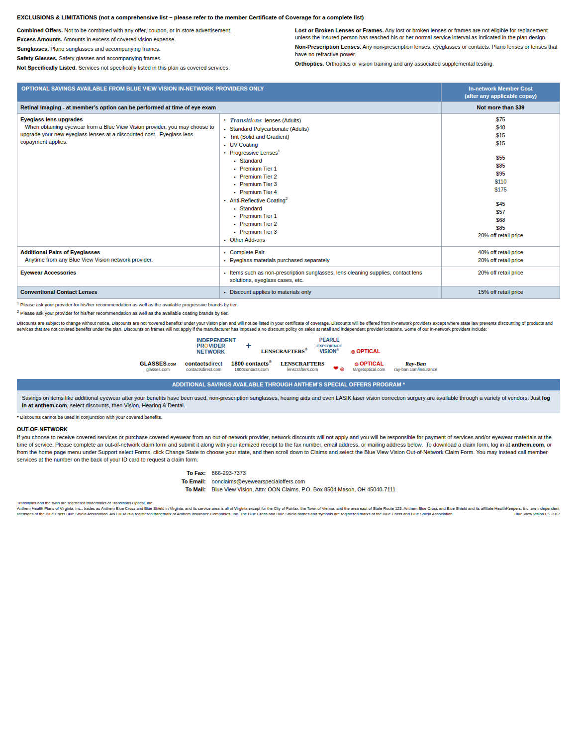EXCLUSIONS & LIMITATIONS (not a comprehensive list – please refer to the member Certificate of Coverage for a complete list)
Combined Offers. Not to be combined with any offer, coupon, or in-store advertisement.
Excess Amounts. Amounts in excess of covered vision expense.
Sunglasses. Plano sunglasses and accompanying frames.
Safety Glasses. Safety glasses and accompanying frames.
Not Specifically Listed. Services not specifically listed in this plan as covered services.
Lost or Broken Lenses or Frames. Any lost or broken lenses or frames are not eligible for replacement unless the insured person has reached his or her normal service interval as indicated in the plan design.
Non-Prescription Lenses. Any non-prescription lenses, eyeglasses or contacts. Plano lenses or lenses that have no refractive power.
Orthoptics. Orthoptics or vision training and any associated supplemental testing.
| OPTIONAL SAVINGS AVAILABLE FROM BLUE VIEW VISION IN-NETWORK PROVIDERS ONLY | In-network Member Cost (after any applicable copay) |
| Retinal Imaging - at member’s option can be performed at time of eye exam | Not more than $39 |
| Eyeglass lens upgrades When obtaining eyewear from a Blue View Vision provider, you may choose to upgrade your new eyeglass lenses at a discounted cost. Eyeglass lens copayment applies. | Transiti o ns lenses (Adults) Standard Polycarbonate (Adults) Tint (Solid and Gradient) UV Coating Progressive Lenses 1 Standard Premium Tier 1 Premium Tier 2 Premium Tier 3 Premium Tier 4 Anti-Reflective Coating 2 Standard Premium Tier 1 Premium Tier 2 Premium Tier 3 Other Add-ons | $75 $40 $15 $15 $55 $85 $95 $110 $175 $45 $57 $68 $85 20% off retail price |
| Additional Pairs of Eyeglasses Anytime from any Blue View Vision network provider. | Complete Pair Eyeglass materials purchased separately | 40% off retail price 20% off retail price |
| Eyewear Accessories | Items such as non-prescription sunglasses, lens cleaning supplies, contact lens solutions, eyeglass cases, etc. | 20% off retail price |
| Conventional Contact Lenses | Discount applies to materials only | 15% off retail price |
1 Please ask your provider for his/her recommendation as well as the available progressive brands by tier.
2 Please ask your provider for his/her recommendation as well as the available coating brands by tier.
Discounts are subject to change without notice. Discounts are not ‘covered benefits’ under your vision plan and will not be listed in your certificate of coverage. Discounts will be offered from in-network providers except where state law prevents discounting of products and services that are not covered benefits under the plan. Discounts on frames will not apply if the manufacturer has imposed a no discount policy on sales at retail and independent provider locations. Some of our in-network providers include:
INDEPENDENT
PROVIDER
NETWORK
+
LENSCRAFTERS®
PEARLE
EXPERIENCE
VISION®
◎ OPTICAL
GLASSES.COM
glasses.com
contactsdirect
contactsdirect.com
1800 contacts®
1800contacts.com
LENSCRAFTERS
lenscrafters.com
❤ ◎
◎ OPTICAL
targetoptical.com
Ray-Ban
ray-ban.com/insurance
ADDITIONAL SAVINGS AVAILABLE THROUGH ANTHEM’S SPECIAL OFFERS PROGRAM *
Savings on items like additional eyewear after your benefits have been used, non-prescription sunglasses, hearing aids and even LASIK laser vision correction surgery are available through a variety of vendors. Just log in at anthem.com, select discounts, then Vision, Hearing & Dental.
* Discounts cannot be used in conjunction with your covered benefits.
OUT-OF-NETWORK
If you choose to receive covered services or purchase covered eyewear from an out-of-network provider, network discounts will not apply and you will be responsible for payment of services and/or eyewear materials at the time of service. Please complete an out-of-network claim form and submit it along with your itemized receipt to the fax number, email address, or mailing address below. To download a claim form, log in at anthem.com, or from the home page menu under Support select Forms, click Change State to choose your state, and then scroll down to Claims and select the Blue View Vision Out-of-Network Claim Form. You may instead call member services at the number on the back of your ID card to request a claim form.
| To Fax: | 866-293-7373 |
| To Email: | oonclaims@eyewearspecialoffers.com |
| To Mail: | Blue View Vision, Attn: OON Claims, P.O. Box 8504 Mason, OH 45040-7111 |
Transitions and the swirl are registered trademarks of Transitions Optical, Inc.
Anthem Health Plans of Virginia, Inc., trades as Anthem Blue Cross and Blue Shield in Virginia, and its service area is all of Virginia except for the City of Fairfax, the Town of Vienna, and the area east of State Route 123. Anthem Blue Cross and Blue Shield and its affiliate HealthKeepers, Inc. are independent licensees of the Blue Cross Blue Shield Association. ANTHEM is a registered trademark of Anthem Insurance Companies, Inc. The Blue Cross and Blue Shield names and symbols are registered marks of the Blue Cross and Blue Shield Association. Blue View Vision FS 2017